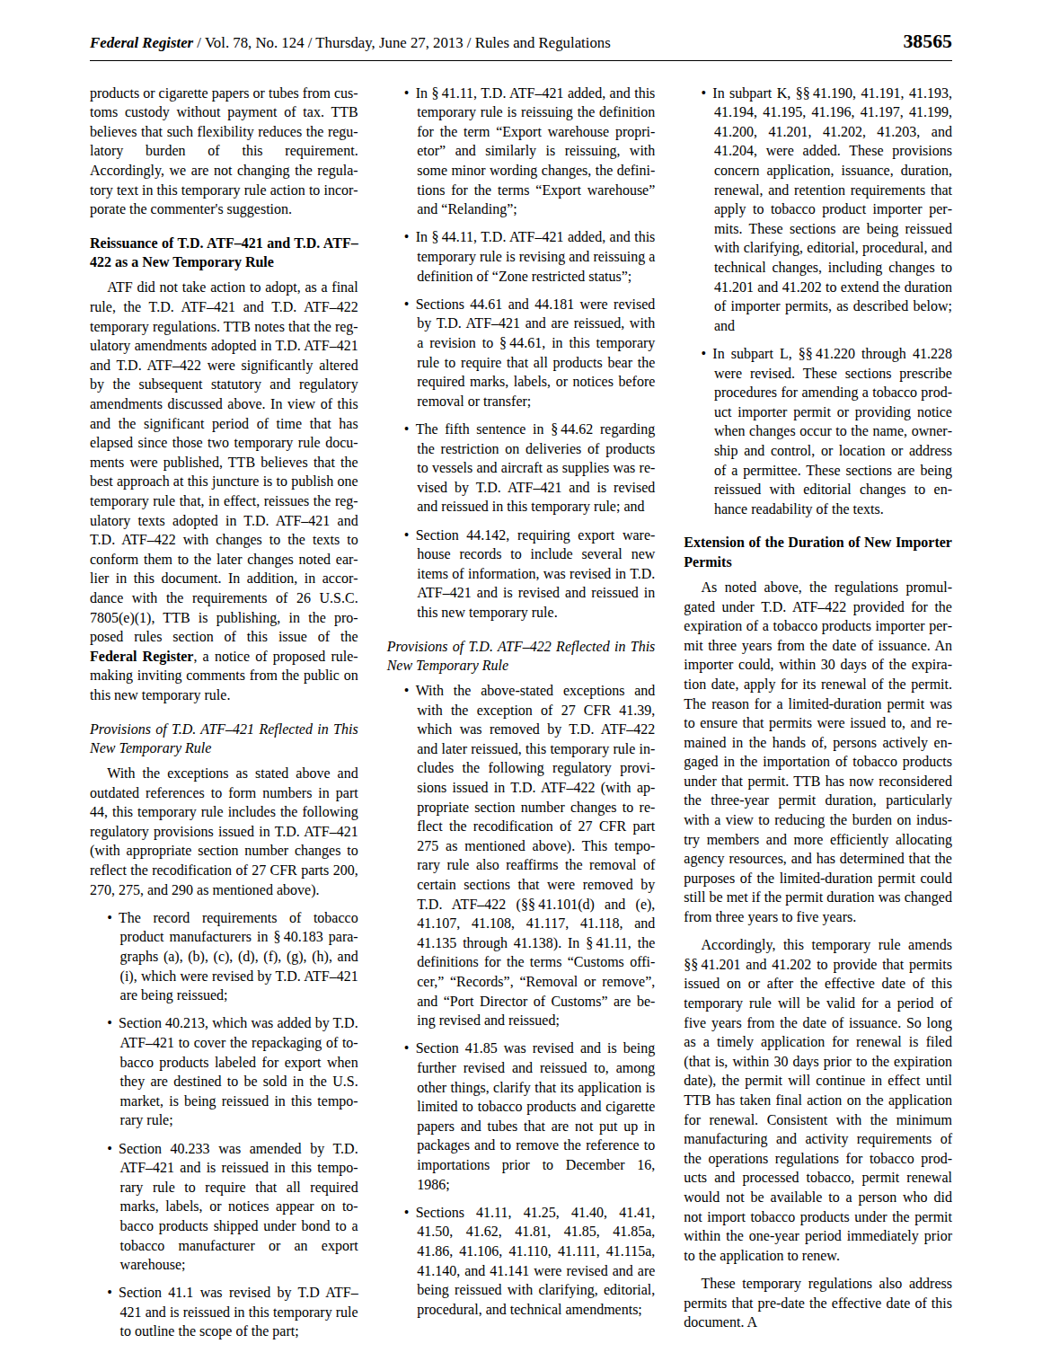Federal Register / Vol. 78, No. 124 / Thursday, June 27, 2013 / Rules and Regulations
38565
products or cigarette papers or tubes from customs custody without payment of tax. TTB believes that such flexibility reduces the regulatory burden of this requirement. Accordingly, we are not changing the regulatory text in this temporary rule action to incorporate the commenter's suggestion.
Reissuance of T.D. ATF–421 and T.D. ATF–422 as a New Temporary Rule
ATF did not take action to adopt, as a final rule, the T.D. ATF–421 and T.D. ATF–422 temporary regulations. TTB notes that the regulatory amendments adopted in T.D. ATF–421 and T.D. ATF–422 were significantly altered by the subsequent statutory and regulatory amendments discussed above. In view of this and the significant period of time that has elapsed since those two temporary rule documents were published, TTB believes that the best approach at this juncture is to publish one temporary rule that, in effect, reissues the regulatory texts adopted in T.D. ATF–421 and T.D. ATF–422 with changes to the texts to conform them to the later changes noted earlier in this document. In addition, in accordance with the requirements of 26 U.S.C. 7805(e)(1), TTB is publishing, in the proposed rules section of this issue of the Federal Register, a notice of proposed rulemaking inviting comments from the public on this new temporary rule.
Provisions of T.D. ATF–421 Reflected in This New Temporary Rule
With the exceptions as stated above and outdated references to form numbers in part 44, this temporary rule includes the following regulatory provisions issued in T.D. ATF–421 (with appropriate section number changes to reflect the recodification of 27 CFR parts 200, 270, 275, and 290 as mentioned above).
The record requirements of tobacco product manufacturers in § 40.183 paragraphs (a), (b), (c), (d), (f), (g), (h), and (i), which were revised by T.D. ATF–421 are being reissued;
Section 40.213, which was added by T.D. ATF–421 to cover the repackaging of tobacco products labeled for export when they are destined to be sold in the U.S. market, is being reissued in this temporary rule;
Section 40.233 was amended by T.D. ATF–421 and is reissued in this temporary rule to require that all required marks, labels, or notices appear on tobacco products shipped under bond to a tobacco manufacturer or an export warehouse;
Section 41.1 was revised by T.D ATF–421 and is reissued in this temporary rule to outline the scope of the part;
In § 41.11, T.D. ATF–421 added, and this temporary rule is reissuing the definition for the term “Export warehouse proprietor” and similarly is reissuing, with some minor wording changes, the definitions for the terms “Export warehouse” and “Relanding”;
In § 44.11, T.D. ATF–421 added, and this temporary rule is revising and reissuing a definition of “Zone restricted status”;
Sections 44.61 and 44.181 were revised by T.D. ATF–421 and are reissued, with a revision to § 44.61, in this temporary rule to require that all products bear the required marks, labels, or notices before removal or transfer;
The fifth sentence in § 44.62 regarding the restriction on deliveries of products to vessels and aircraft as supplies was revised by T.D. ATF–421 and is revised and reissued in this temporary rule; and
Section 44.142, requiring export warehouse records to include several new items of information, was revised in T.D. ATF–421 and is revised and reissued in this new temporary rule.
Provisions of T.D. ATF–422 Reflected in This New Temporary Rule
With the above-stated exceptions and with the exception of 27 CFR 41.39, which was removed by T.D. ATF–422 and later reissued, this temporary rule includes the following regulatory provisions issued in T.D. ATF–422 (with appropriate section number changes to reflect the recodification of 27 CFR part 275 as mentioned above). This temporary rule also reaffirms the removal of certain sections that were removed by T.D. ATF–422 (§§ 41.101(d) and (e), 41.107, 41.108, 41.117, 41.118, and 41.135 through 41.138). In § 41.11, the definitions for the terms “Customs officer,” “Records”, “Removal or remove”, and “Port Director of Customs” are being revised and reissued;
Section 41.85 was revised and is being further revised and reissued to, among other things, clarify that its application is limited to tobacco products and cigarette papers and tubes that are not put up in packages and to remove the reference to importations prior to December 16, 1986;
Sections 41.11, 41.25, 41.40, 41.41, 41.50, 41.62, 41.81, 41.85, 41.85a, 41.86, 41.106, 41.110, 41.111, 41.115a, 41.140, and 41.141 were revised and are being reissued with clarifying, editorial, procedural, and technical amendments;
In subpart K, §§ 41.190, 41.191, 41.193, 41.194, 41.195, 41.196, 41.197, 41.199, 41.200, 41.201, 41.202, 41.203, and 41.204, were added. These provisions concern application, issuance, duration, renewal, and retention requirements that apply to tobacco product importer permits. These sections are being reissued with clarifying, editorial, procedural, and technical changes, including changes to 41.201 and 41.202 to extend the duration of importer permits, as described below; and
In subpart L, §§ 41.220 through 41.228 were revised. These sections prescribe procedures for amending a tobacco product importer permit or providing notice when changes occur to the name, ownership and control, or location or address of a permittee. These sections are being reissued with editorial changes to enhance readability of the texts.
Extension of the Duration of New Importer Permits
As noted above, the regulations promulgated under T.D. ATF–422 provided for the expiration of a tobacco products importer permit three years from the date of issuance. An importer could, within 30 days of the expiration date, apply for its renewal of the permit. The reason for a limited-duration permit was to ensure that permits were issued to, and remained in the hands of, persons actively engaged in the importation of tobacco products under that permit. TTB has now reconsidered the three-year permit duration, particularly with a view to reducing the burden on industry members and more efficiently allocating agency resources, and has determined that the purposes of the limited-duration permit could still be met if the permit duration was changed from three years to five years.
Accordingly, this temporary rule amends §§ 41.201 and 41.202 to provide that permits issued on or after the effective date of this temporary rule will be valid for a period of five years from the date of issuance. So long as a timely application for renewal is filed (that is, within 30 days prior to the expiration date), the permit will continue in effect until TTB has taken final action on the application for renewal. Consistent with the minimum manufacturing and activity requirements of the operations regulations for tobacco products and processed tobacco, permit renewal would not be available to a person who did not import tobacco products under the permit within the one-year period immediately prior to the application to renew.
These temporary regulations also address permits that pre-date the effective date of this document. A